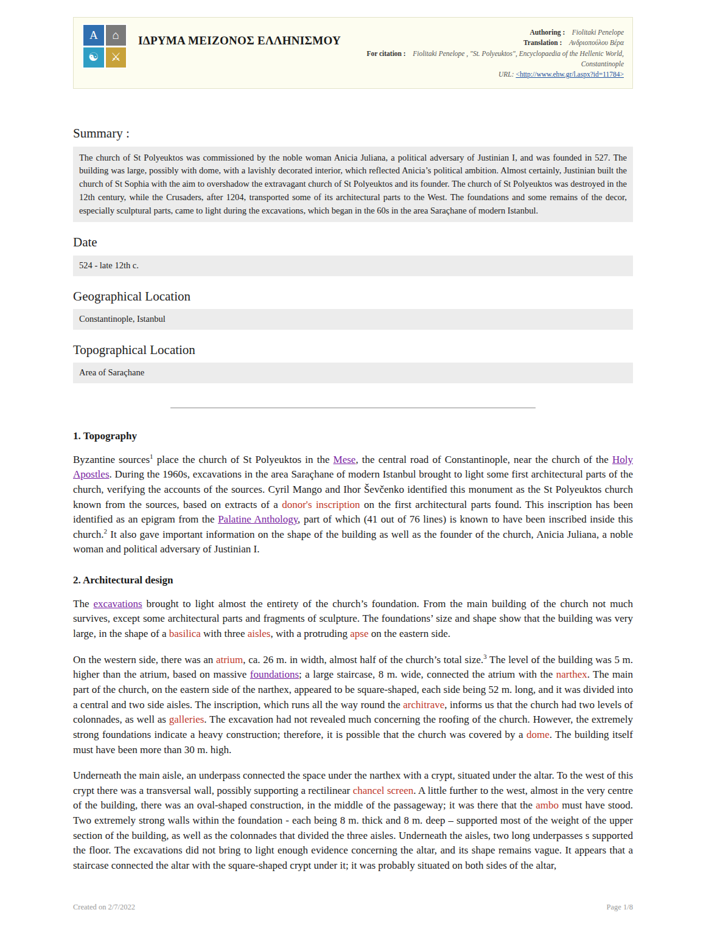A
⌂
☯
⚔
ΙΔΡΥΜΑ ΜΕΙΖΟΝΟΣ ΕΛΛΗΝΙΣΜΟΥ
Authoring : Fiolitaki Penelope
Translation : Ανδριοπούλου Βέρα
For citation : Fiolitaki Penelope , "St. Polyeuktos", Encyclopaedia of the Hellenic World, Constantinople URL: <http://www.ehw.gr/l.aspx?id=11784>
Summary :
The church of St Polyeuktos was commissioned by the noble woman Anicia Juliana, a political adversary of Justinian I, and was founded in 527. The building was large, possibly with dome, with a lavishly decorated interior, which reflected Anicia’s political ambition. Almost certainly, Justinian built the church of St Sophia with the aim to overshadow the extravagant church of St Polyeuktos and its founder. The church of St Polyeuktos was destroyed in the 12th century, while the Crusaders, after 1204, transported some of its architectural parts to the West. The foundations and some remains of the decor, especially sculptural parts, came to light during the excavations, which began in the 60s in the area Saraçhane of modern Istanbul.
Date
524 - late 12th c.
Geographical Location
Constantinople, Istanbul
Topographical Location
Area of Saraçhane
1. Topography
Byzantine sources1 place the church of St Polyeuktos in the Mese, the central road of Constantinople, near the church of the Holy Apostles. During the 1960s, excavations in the area Saraçhane of modern Istanbul brought to light some first architectural parts of the church, verifying the accounts of the sources. Cyril Mango and Ihor Ševčenko identified this monument as the St Polyeuktos church known from the sources, based on extracts of a donor's inscription on the first architectural parts found. This inscription has been identified as an epigram from the Palatine Anthology, part of which (41 out of 76 lines) is known to have been inscribed inside this church.2 It also gave important information on the shape of the building as well as the founder of the church, Anicia Juliana, a noble woman and political adversary of Justinian I.
2. Architectural design
The excavations brought to light almost the entirety of the church’s foundation. From the main building of the church not much survives, except some architectural parts and fragments of sculpture. The foundations’ size and shape show that the building was very large, in the shape of a basilica with three aisles, with a protruding apse on the eastern side.
On the western side, there was an atrium, ca. 26 m. in width, almost half of the church’s total size.3 The level of the building was 5 m. higher than the atrium, based on massive foundations; a large staircase, 8 m. wide, connected the atrium with the narthex. The main part of the church, on the eastern side of the narthex, appeared to be square-shaped, each side being 52 m. long, and it was divided into a central and two side aisles. The inscription, which runs all the way round the architrave, informs us that the church had two levels of colonnades, as well as galleries. The excavation had not revealed much concerning the roofing of the church. However, the extremely strong foundations indicate a heavy construction; therefore, it is possible that the church was covered by a dome. The building itself must have been more than 30 m. high.
Underneath the main aisle, an underpass connected the space under the narthex with a crypt, situated under the altar. To the west of this crypt there was a transversal wall, possibly supporting a rectilinear chancel screen. A little further to the west, almost in the very centre of the building, there was an oval-shaped construction, in the middle of the passageway; it was there that the ambo must have stood. Two extremely strong walls within the foundation - each being 8 m. thick and 8 m. deep – supported most of the weight of the upper section of the building, as well as the colonnades that divided the three aisles. Underneath the aisles, two long underpasses s supported the floor. The excavations did not bring to light enough evidence concerning the altar, and its shape remains vague. It appears that a staircase connected the altar with the square-shaped crypt under it; it was probably situated on both sides of the altar,
Created on 2/7/2022
Page 1/8